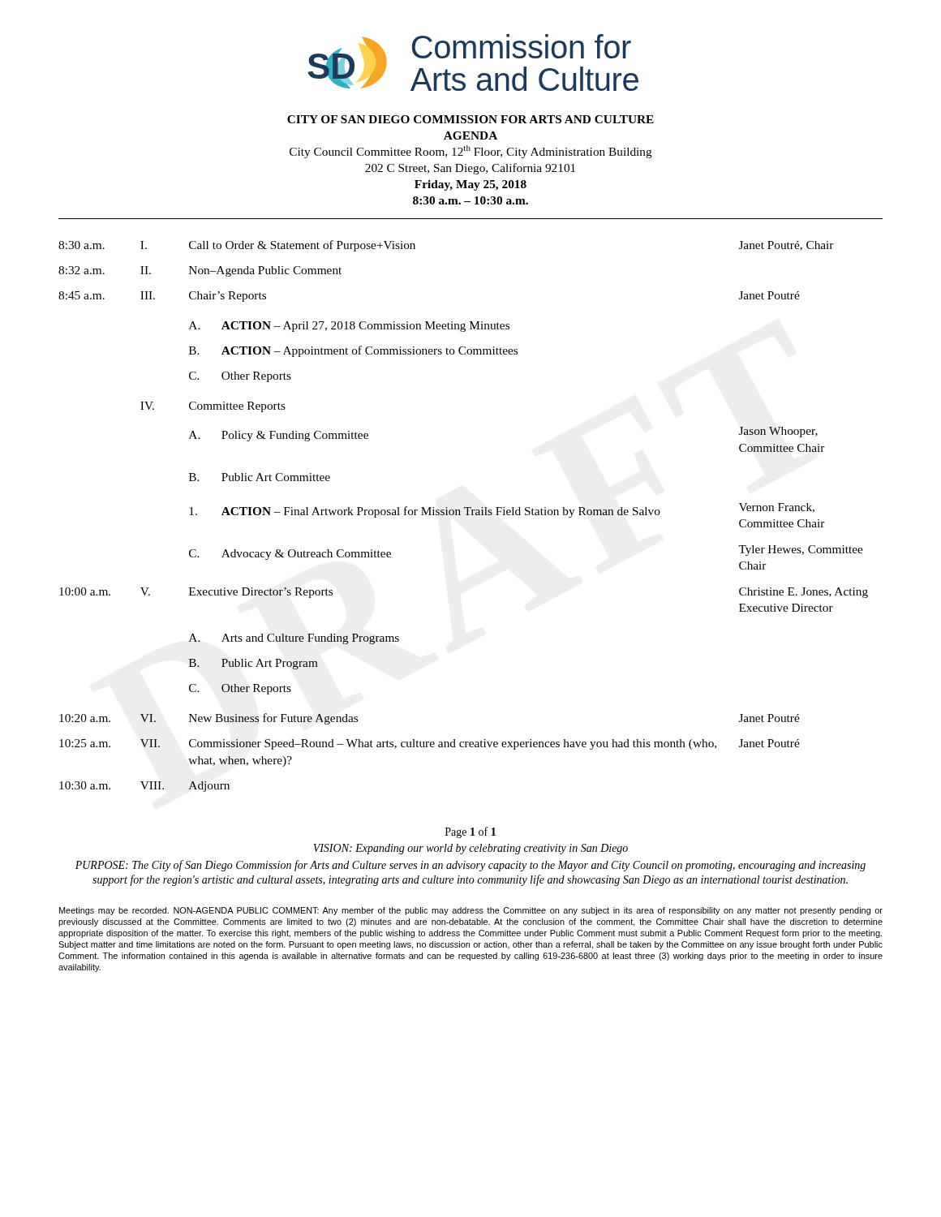DRAFT
SD
Commission for Arts and Culture
CITY OF SAN DIEGO COMMISSION FOR ARTS AND CULTURE AGENDA City Council Committee Room, 12th Floor, City Administration Building 202 C Street, San Diego, California 92101 Friday, May 25, 2018 8:30 a.m. – 10:30 a.m.
| 8:30 a.m. | I. | Call to Order & Statement of Purpose+Vision | Janet Poutré, Chair |
| 8:32 a.m. | II. | Non–Agenda Public Comment | |
| 8:45 a.m. | III. | Chair’s Reports | Janet Poutré |
| | | A. ACTION – April 27, 2018 Commission Meeting Minutes B. ACTION – Appointment of Commissioners to Committees C. Other Reports |
| | IV. | Committee Reports | |
| | | A. Policy & Funding Committee | Jason Whooper, Committee Chair |
| | | B. Public Art Committee | |
| | | 1. ACTION – Final Artwork Proposal for Mission Trails Field Station by Roman de Salvo | Vernon Franck, Committee Chair |
| | | C. Advocacy & Outreach Committee | Tyler Hewes, Committee Chair |
| 10:00 a.m. | V. | Executive Director’s Reports | Christine E. Jones, Acting Executive Director |
| | | A. Arts and Culture Funding Programs B. Public Art Program C. Other Reports |
| 10:20 a.m. | VI. | New Business for Future Agendas | Janet Poutré |
| 10:25 a.m. | VII. | Commissioner Speed–Round – What arts, culture and creative experiences have you had this month (who, what, when, where)? | Janet Poutré |
| 10:30 a.m. | VIII. | Adjourn | |
Page 1 of 1
VISION: Expanding our world by celebrating creativity in San Diego
PURPOSE: The City of San Diego Commission for Arts and Culture serves in an advisory capacity to the Mayor and City Council on promoting, encouraging and increasing support for the region's artistic and cultural assets, integrating arts and culture into community life and showcasing San Diego as an international tourist destination.
Meetings may be recorded. NON-AGENDA PUBLIC COMMENT: Any member of the public may address the Committee on any subject in its area of responsibility on any matter not presently pending or previously discussed at the Committee. Comments are limited to two (2) minutes and are non-debatable. At the conclusion of the comment, the Committee Chair shall have the discretion to determine appropriate disposition of the matter. To exercise this right, members of the public wishing to address the Committee under Public Comment must submit a Public Comment Request form prior to the meeting. Subject matter and time limitations are noted on the form. Pursuant to open meeting laws, no discussion or action, other than a referral, shall be taken by the Committee on any issue brought forth under Public Comment. The information contained in this agenda is available in alternative formats and can be requested by calling 619-236-6800 at least three (3) working days prior to the meeting in order to insure availability.